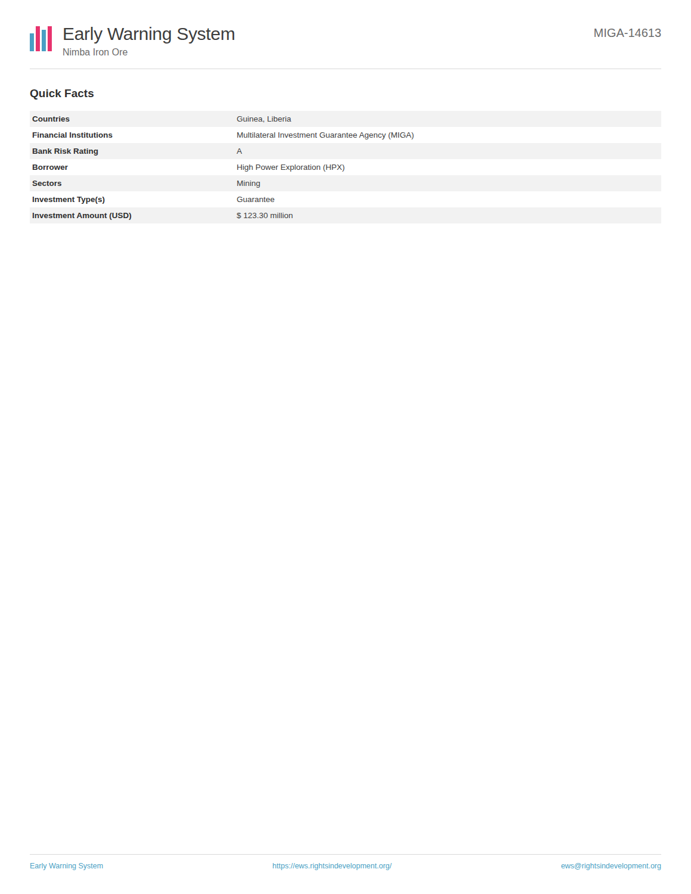Early Warning System
Nimba Iron Ore
MIGA-14613
Quick Facts
| Countries | Guinea, Liberia |
| Financial Institutions | Multilateral Investment Guarantee Agency (MIGA) |
| Bank Risk Rating | A |
| Borrower | High Power Exploration (HPX) |
| Sectors | Mining |
| Investment Type(s) | Guarantee |
| Investment Amount (USD) | $ 123.30 million |
Early Warning System
https://ews.rightsindevelopment.org/
ews@rightsindevelopment.org